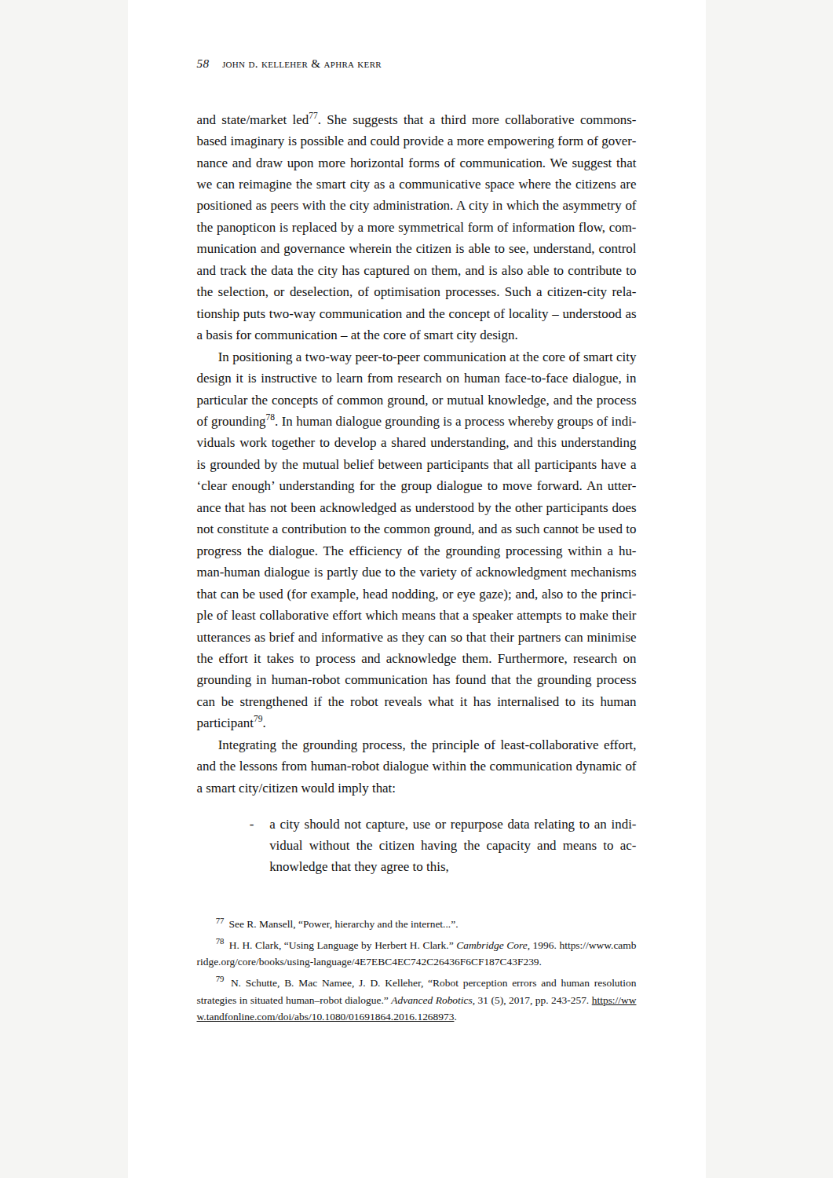58 JOHN D. KELLEHER & APHRA KERR
and state/market led77. She suggests that a third more collaborative commons-based imaginary is possible and could provide a more empowering form of governance and draw upon more horizontal forms of communication. We suggest that we can reimagine the smart city as a communicative space where the citizens are positioned as peers with the city administration. A city in which the asymmetry of the panopticon is replaced by a more symmetrical form of information flow, communication and governance wherein the citizen is able to see, understand, control and track the data the city has captured on them, and is also able to contribute to the selection, or deselection, of optimisation processes. Such a citizen-city relationship puts two-way communication and the concept of locality – understood as a basis for communication – at the core of smart city design.
In positioning a two-way peer-to-peer communication at the core of smart city design it is instructive to learn from research on human face-to-face dialogue, in particular the concepts of common ground, or mutual knowledge, and the process of grounding78. In human dialogue grounding is a process whereby groups of individuals work together to develop a shared understanding, and this understanding is grounded by the mutual belief between participants that all participants have a ‘clear enough’ understanding for the group dialogue to move forward. An utterance that has not been acknowledged as understood by the other participants does not constitute a contribution to the common ground, and as such cannot be used to progress the dialogue. The efficiency of the grounding processing within a human-human dialogue is partly due to the variety of acknowledgment mechanisms that can be used (for example, head nodding, or eye gaze); and, also to the principle of least collaborative effort which means that a speaker attempts to make their utterances as brief and informative as they can so that their partners can minimise the effort it takes to process and acknowledge them. Furthermore, research on grounding in human-robot communication has found that the grounding process can be strengthened if the robot reveals what it has internalised to its human participant79.
Integrating the grounding process, the principle of least-collaborative effort, and the lessons from human-robot dialogue within the communication dynamic of a smart city/citizen would imply that:
a city should not capture, use or repurpose data relating to an individual without the citizen having the capacity and means to acknowledge that they agree to this,
77 See R. Mansell, “Power, hierarchy and the internet...”.
78 H. H. Clark, “Using Language by Herbert H. Clark.” Cambridge Core, 1996. https://www.cambridge.org/core/books/using-language/4E7EBC4EC742C26436F6CF187C43F239.
79 N. Schutte, B. Mac Namee, J. D. Kelleher, “Robot perception errors and human resolution strategies in situated human–robot dialogue.” Advanced Robotics, 31 (5), 2017, pp. 243-257. https://www.tandfonline.com/doi/abs/10.1080/01691864.2016.1268973.